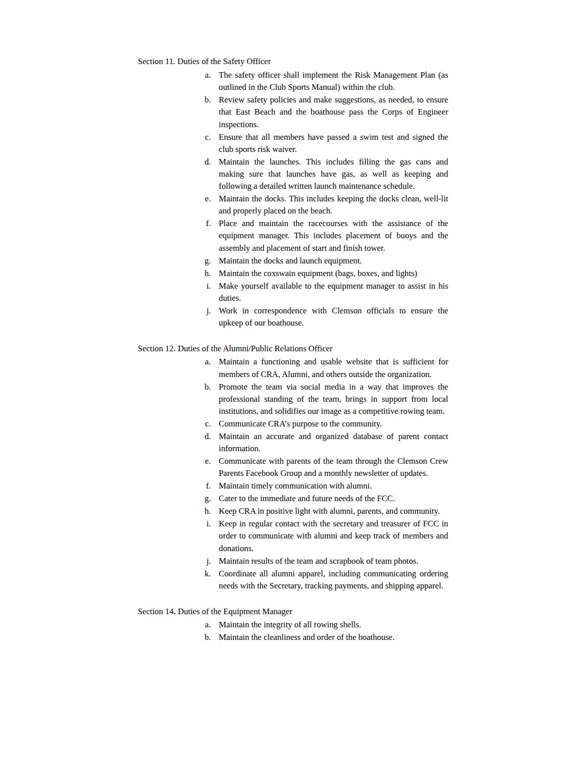Section 11. Duties of the Safety Officer
The safety officer shall implement the Risk Management Plan (as outlined in the Club Sports Manual) within the club.
Review safety policies and make suggestions, as needed, to ensure that East Beach and the boathouse pass the Corps of Engineer inspections.
Ensure that all members have passed a swim test and signed the club sports risk waiver.
Maintain the launches. This includes filling the gas cans and making sure that launches have gas, as well as keeping and following a detailed written launch maintenance schedule.
Maintain the docks. This includes keeping the docks clean, well-lit and properly placed on the beach.
Place and maintain the racecourses with the assistance of the equipment manager. This includes placement of buoys and the assembly and placement of start and finish tower.
Maintain the docks and launch equipment.
Maintain the coxswain equipment (bags, boxes, and lights)
Make yourself available to the equipment manager to assist in his duties.
Work in correspondence with Clemson officials to ensure the upkeep of our boathouse.
Section 12. Duties of the Alumni/Public Relations Officer
Maintain a functioning and usable website that is sufficient for members of CRA, Alumni, and others outside the organization.
Promote the team via social media in a way that improves the professional standing of the team, brings in support from local institutions, and solidifies our image as a competitive rowing team.
Communicate CRA’s purpose to the community.
Maintain an accurate and organized database of parent contact information.
Communicate with parents of the team through the Clemson Crew Parents Facebook Group and a monthly newsletter of updates.
Maintain timely communication with alumni.
Cater to the immediate and future needs of the FCC.
Keep CRA in positive light with alumni, parents, and community.
Keep in regular contact with the secretary and treasurer of FCC in order to communicate with alumni and keep track of members and donations.
Maintain results of the team and scrapbook of team photos.
Coordinate all alumni apparel, including communicating ordering needs with the Secretary, tracking payments, and shipping apparel.
Section 14. Duties of the Equipment Manager
Maintain the integrity of all rowing shells.
Maintain the cleanliness and order of the boathouse.